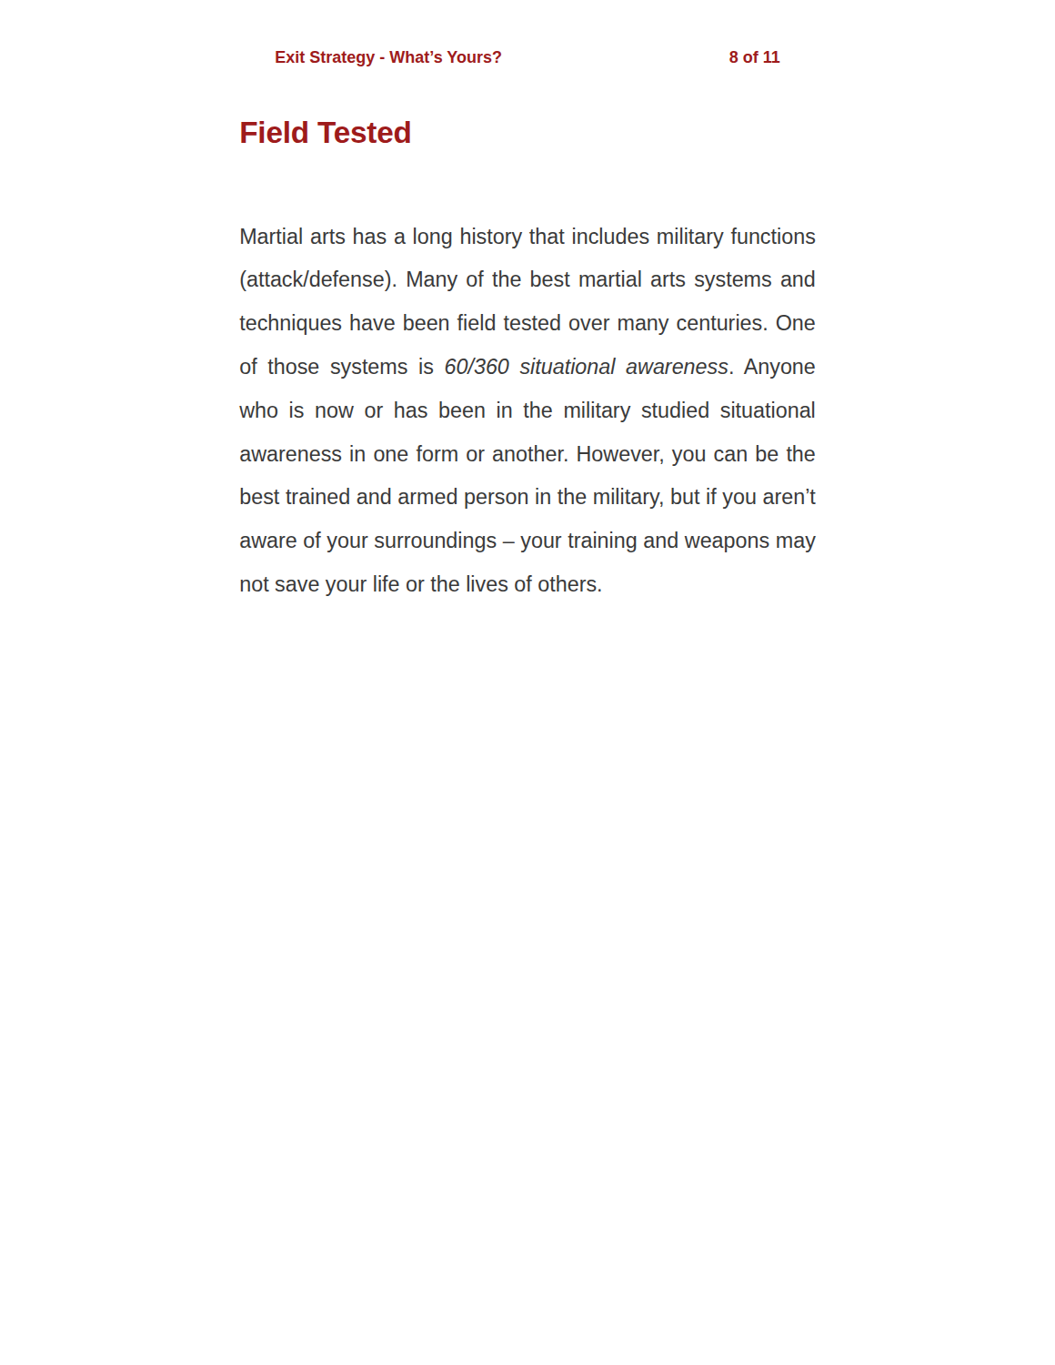Exit Strategy - What’s Yours? 8 of 11
Field Tested
Martial arts has a long history that includes military functions (attack/defense). Many of the best martial arts systems and techniques have been field tested over many centuries. One of those systems is 60/360 situational awareness. Anyone who is now or has been in the military studied situational awareness in one form or another. However, you can be the best trained and armed person in the military, but if you aren’t aware of your surroundings – your training and weapons may not save your life or the lives of others.